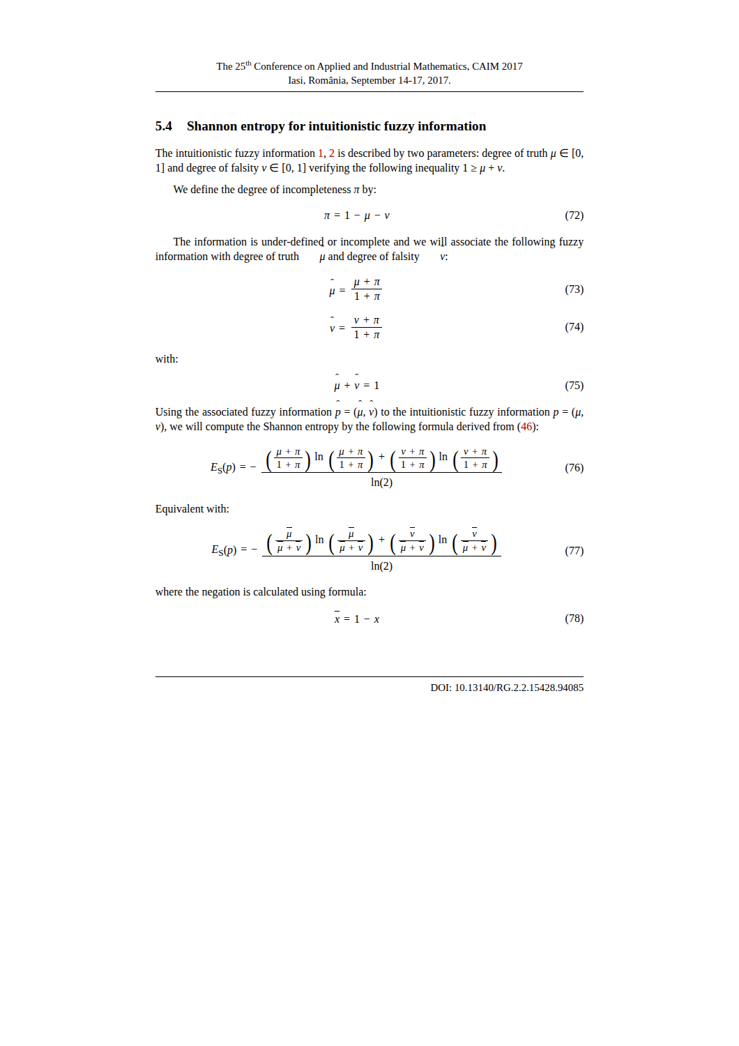The 25th Conference on Applied and Industrial Mathematics, CAIM 2017
Iasi, România, September 14-17, 2017.
5.4 Shannon entropy for intuitionistic fuzzy informa­tion
The intuitionistic fuzzy information 1, 2 is described by two parameters: degree of truth μ ∈ [0, 1] and degree of falsity ν ∈ [0, 1] verifying the following inequality 1 ≥ μ + ν.
We define the degree of incompleteness π by:
π = 1 − μ − ν
(72)
The information is under-defined or incomplete and we will associate the following fuzzy information with degree of truth μ and degree of falsity ν:
μ = μ + π 1 + π
(73)
ν = ν + π 1 + π
(74)
with:
μ + ν = 1
(75)
Using the associated fuzzy information p = (μ, ν) to the intuitionistic fuzzy information p = (μ, ν), we will compute the Shannon entropy by the following formula derived from (46):
ES(p) = − (μ + π 1 + π) ln (μ + π 1 + π) + (ν + π 1 + π) ln (ν + π 1 + π) ln(2)
(76)
Equivalent with:
ES(p) = − (μμ + ν) ln (μμ + ν) + (νμ + ν) ln (νμ + ν) ln(2)
(77)
where the negation is calculated using formula:
x = 1 − x
(78)
DOI: 10.13140/RG.2.2.15428.94085